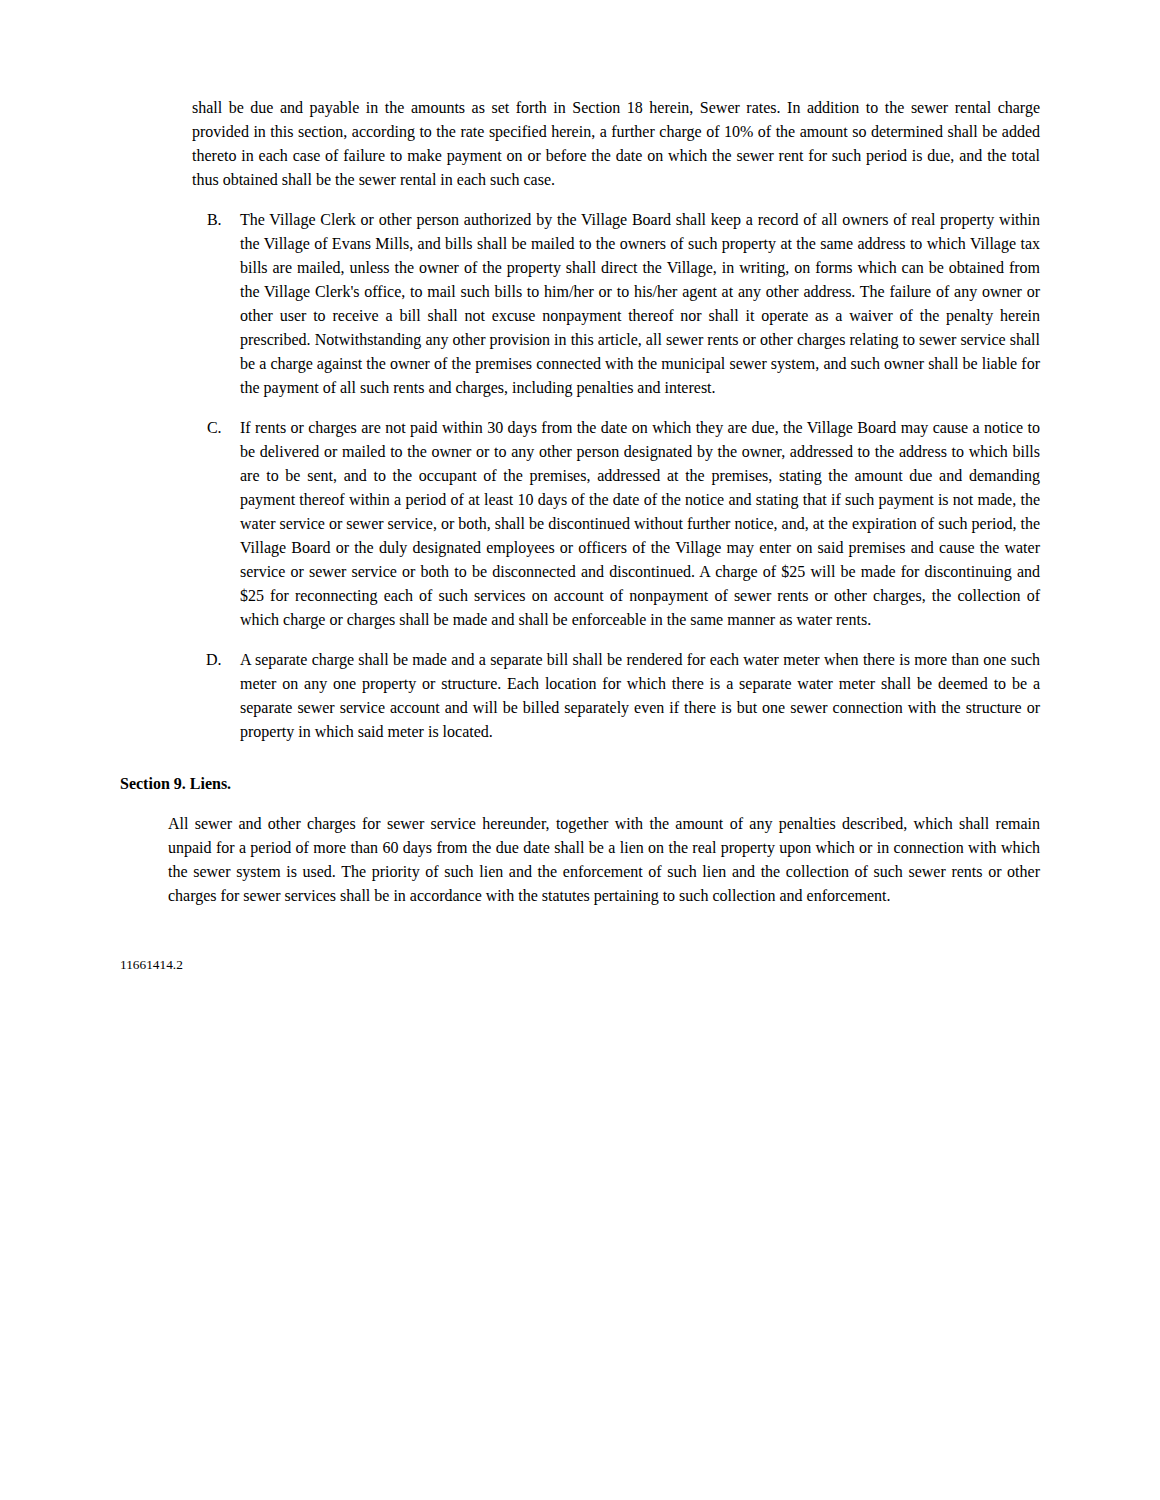shall be due and payable in the amounts as set forth in Section 18 herein, Sewer rates. In addition to the sewer rental charge provided in this section, according to the rate specified herein, a further charge of 10% of the amount so determined shall be added thereto in each case of failure to make payment on or before the date on which the sewer rent for such period is due, and the total thus obtained shall be the sewer rental in each such case.
The Village Clerk or other person authorized by the Village Board shall keep a record of all owners of real property within the Village of Evans Mills, and bills shall be mailed to the owners of such property at the same address to which Village tax bills are mailed, unless the owner of the property shall direct the Village, in writing, on forms which can be obtained from the Village Clerk's office, to mail such bills to him/her or to his/her agent at any other address. The failure of any owner or other user to receive a bill shall not excuse nonpayment thereof nor shall it operate as a waiver of the penalty herein prescribed. Notwithstanding any other provision in this article, all sewer rents or other charges relating to sewer service shall be a charge against the owner of the premises connected with the municipal sewer system, and such owner shall be liable for the payment of all such rents and charges, including penalties and interest.
If rents or charges are not paid within 30 days from the date on which they are due, the Village Board may cause a notice to be delivered or mailed to the owner or to any other person designated by the owner, addressed to the address to which bills are to be sent, and to the occupant of the premises, addressed at the premises, stating the amount due and demanding payment thereof within a period of at least 10 days of the date of the notice and stating that if such payment is not made, the water service or sewer service, or both, shall be discontinued without further notice, and, at the expiration of such period, the Village Board or the duly designated employees or officers of the Village may enter on said premises and cause the water service or sewer service or both to be disconnected and discontinued. A charge of $25 will be made for discontinuing and $25 for reconnecting each of such services on account of nonpayment of sewer rents or other charges, the collection of which charge or charges shall be made and shall be enforceable in the same manner as water rents.
A separate charge shall be made and a separate bill shall be rendered for each water meter when there is more than one such meter on any one property or structure. Each location for which there is a separate water meter shall be deemed to be a separate sewer service account and will be billed separately even if there is but one sewer connection with the structure or property in which said meter is located.
Section 9. Liens.
All sewer and other charges for sewer service hereunder, together with the amount of any penalties described, which shall remain unpaid for a period of more than 60 days from the due date shall be a lien on the real property upon which or in connection with which the sewer system is used. The priority of such lien and the enforcement of such lien and the collection of such sewer rents or other charges for sewer services shall be in accordance with the statutes pertaining to such collection and enforcement.
11661414.2